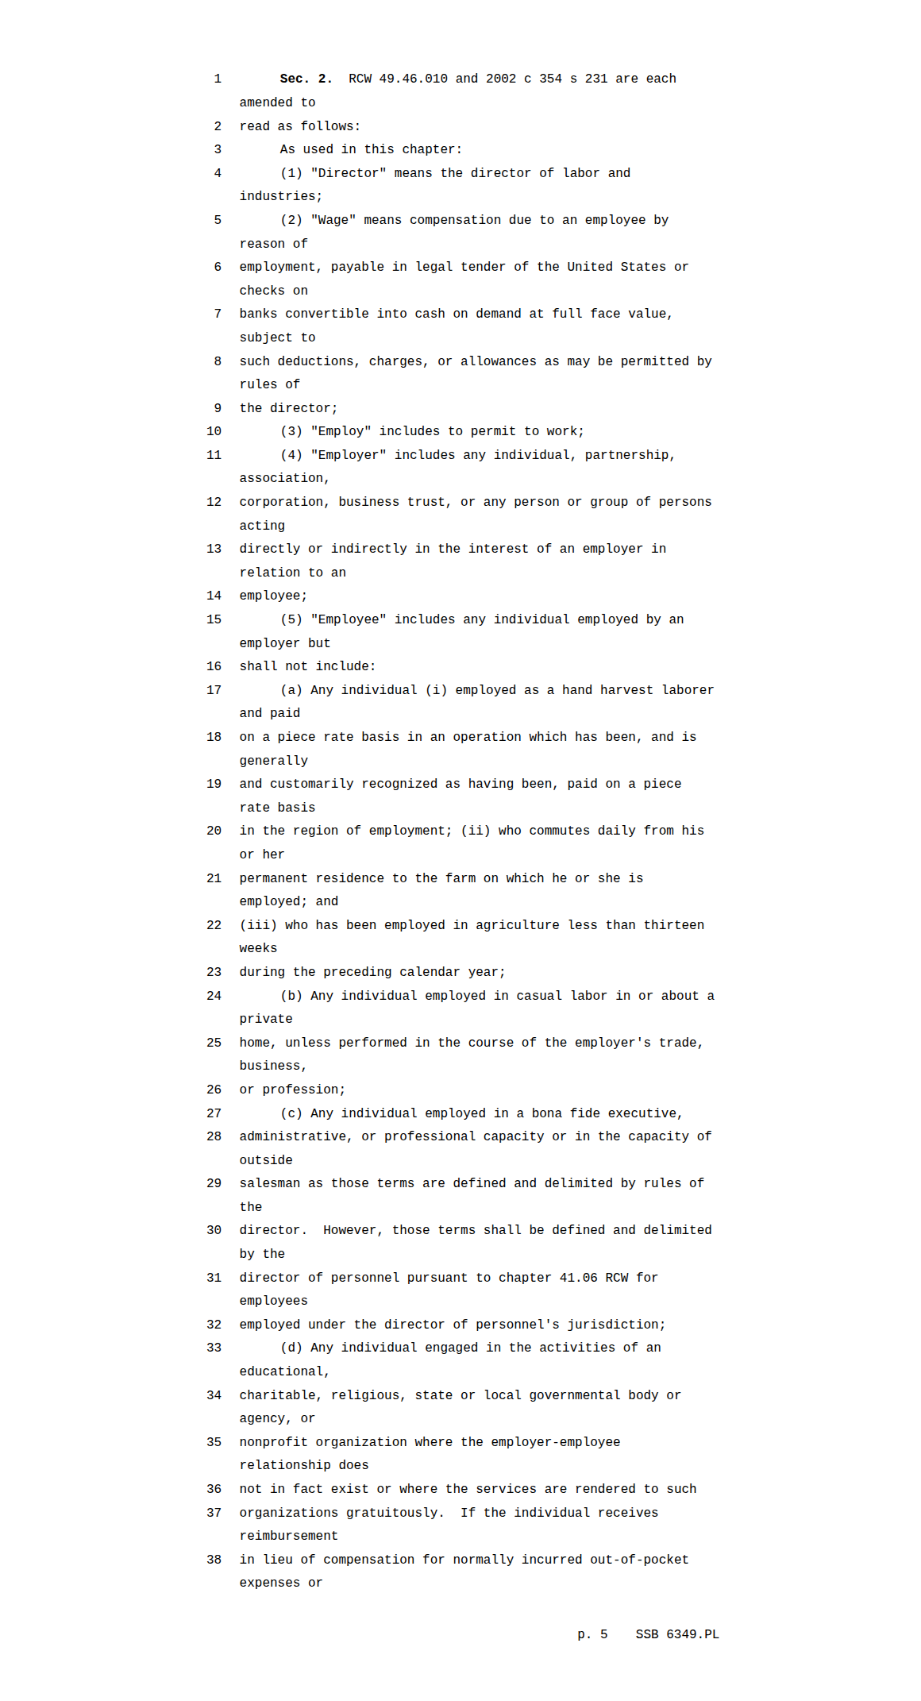Sec. 2. RCW 49.46.010 and 2002 c 354 s 231 are each amended to
read as follows:
As used in this chapter:
(1) "Director" means the director of labor and industries;
(2) "Wage" means compensation due to an employee by reason of
employment, payable in legal tender of the United States or checks on
banks convertible into cash on demand at full face value, subject to
such deductions, charges, or allowances as may be permitted by rules of
the director;
(3) "Employ" includes to permit to work;
(4) "Employer" includes any individual, partnership, association,
corporation, business trust, or any person or group of persons acting
directly or indirectly in the interest of an employer in relation to an
employee;
(5) "Employee" includes any individual employed by an employer but
shall not include:
(a) Any individual (i) employed as a hand harvest laborer and paid
on a piece rate basis in an operation which has been, and is generally
and customarily recognized as having been, paid on a piece rate basis
in the region of employment; (ii) who commutes daily from his or her
permanent residence to the farm on which he or she is employed; and
(iii) who has been employed in agriculture less than thirteen weeks
during the preceding calendar year;
(b) Any individual employed in casual labor in or about a private
home, unless performed in the course of the employer's trade, business,
or profession;
(c) Any individual employed in a bona fide executive,
administrative, or professional capacity or in the capacity of outside
salesman as those terms are defined and delimited by rules of the
director. However, those terms shall be defined and delimited by the
director of personnel pursuant to chapter 41.06 RCW for employees
employed under the director of personnel's jurisdiction;
(d) Any individual engaged in the activities of an educational,
charitable, religious, state or local governmental body or agency, or
nonprofit organization where the employer-employee relationship does
not in fact exist or where the services are rendered to such
organizations gratuitously. If the individual receives reimbursement
in lieu of compensation for normally incurred out-of-pocket expenses or
p. 5 SSB 6349.PL